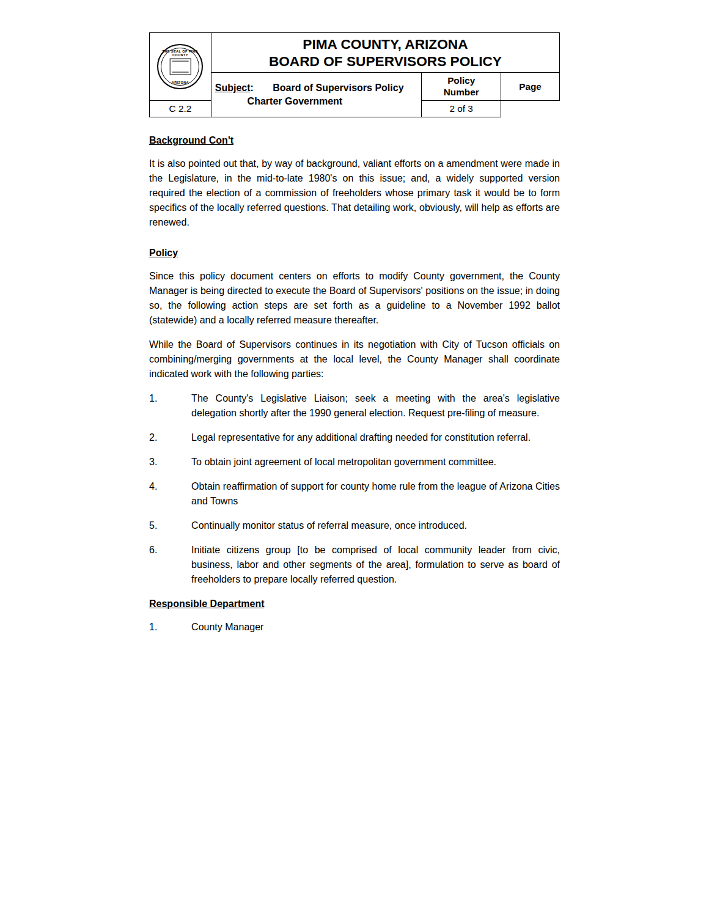| THE SEAL OF PIMA COUNTY ARIZONA | PIMA COUNTY, ARIZONA BOARD OF SUPERVISORS POLICY |
| Subject : Board of Supervisors Policy Charter Government | Policy Number | Page |
| C 2.2 | 2 of 3 |
Background Con't
It is also pointed out that, by way of background, valiant efforts on a amendment were made in the Legislature, in the mid-to-late 1980's on this issue; and, a widely supported version required the election of a commission of freeholders whose primary task it would be to form specifics of the locally referred questions. That detailing work, obviously, will help as efforts are renewed.
Policy
Since this policy document centers on efforts to modify County government, the County Manager is being directed to execute the Board of Supervisors' positions on the issue; in doing so, the following action steps are set forth as a guideline to a November 1992 ballot (statewide) and a locally referred measure thereafter.
While the Board of Supervisors continues in its negotiation with City of Tucson officials on combining/merging governments at the local level, the County Manager shall coordinate indicated work with the following parties:
The County's Legislative Liaison; seek a meeting with the area's legislative delegation shortly after the 1990 general election. Request pre-filing of measure.
Legal representative for any additional drafting needed for constitution referral.
To obtain joint agreement of local metropolitan government committee.
Obtain reaffirmation of support for county home rule from the league of Arizona Cities and Towns
Continually monitor status of referral measure, once introduced.
Initiate citizens group [to be comprised of local community leader from civic, business, labor and other segments of the area], formulation to serve as board of freeholders to prepare locally referred question.
Responsible Department
County Manager